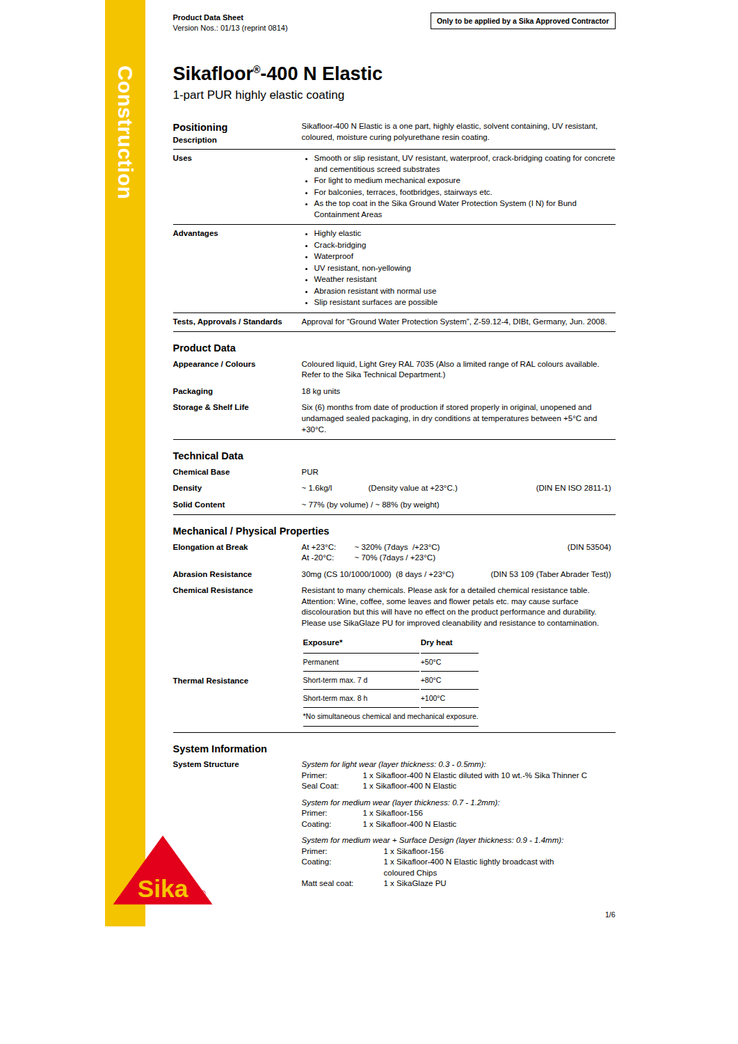Construction
Sika ®
Product Data Sheet
Version Nos.: 01/13 (reprint 0814)
Only to be applied by a Sika Approved Contractor
Sikafloor®-400 N Elastic
1-part PUR highly elastic coating
| Positioning Description | Sikafloor-400 N Elastic is a one part, highly elastic, solvent containing, UV resistant, coloured, moisture curing polyurethane resin coating. |
| Uses | Smooth or slip resistant, UV resistant, waterproof, crack-bridging coating for concrete and cementitious screed substrates For light to medium mechanical exposure For balconies, terraces, footbridges, stairways etc. As the top coat in the Sika Ground Water Protection System (I N) for Bund Containment Areas |
| Advantages | Highly elastic Crack-bridging Waterproof UV resistant, non-yellowing Weather resistant Abrasion resistant with normal use Slip resistant surfaces are possible |
| Tests, Approvals / Standards | Approval for “Ground Water Protection System”, Z-59.12-4, DIBt, Germany, Jun. 2008. |
Product Data
| Appearance / Colours | Coloured liquid, Light Grey RAL 7035 (Also a limited range of RAL colours available. Refer to the Sika Technical Department.) |
| Packaging | 18 kg units |
| Storage & Shelf Life | Six (6) months from date of production if stored properly in original, unopened and undamaged sealed packaging, in dry conditions at temperatures between +5°C and +30°C. |
Technical Data
| Chemical Base | PUR |
| Density | / ~ 1.6kg/l / (Density value at +23°C.) / (DIN EN ISO 2811-1) / |
| Solid Content | ~ 77% (by volume) / ~ 88% (by weight) |
Mechanical / Physical Properties
| Elongation at Break | / At +23°C: / ~ 320% (7days /+23°C) / (DIN 53504) / / At -20°C: / ~ 70% (7days / +23°C) / / |
| Abrasion Resistance | / 30mg (CS 10/1000/1000) (8 days / +23°C) / (DIN 53 109 (Taber Abrader Test)) / |
| Chemical Resistance | Resistant to many chemicals. Please ask for a detailed chemical resistance table. Attention: Wine, coffee, some leaves and flower petals etc. may cause surface discolouration but this will have no effect on the product performance and durability. Please use SikaGlaze PU for improved cleanability and resistance to contamination. |
| Thermal Resistance | / Exposure* / Dry heat / / Permanent / +50°C / / Short-term max. 7 d / +80°C / / Short-term max. 8 h / +100°C / / *No simultaneous chemical and mechanical exposure. / |
System Information
| System Structure | System for light wear (layer thickness: 0.3 - 0.5mm): / Primer: / 1 x Sikafloor-400 N Elastic diluted with 10 wt.-% Sika Thinner C / / Seal Coat: / 1 x Sikafloor-400 N Elastic / System for medium wear (layer thickness: 0.7 - 1.2mm): / Primer: / 1 x Sikafloor-156 / / Coating: / 1 x Sikafloor-400 N Elastic / System for medium wear + Surface Design (layer thickness: 0.9 - 1.4mm): / Primer: / 1 x Sikafloor-156 / / Coating: / 1 x Sikafloor-400 N Elastic lightly broadcast with coloured Chips / / Matt seal coat: / 1 x SikaGlaze PU / |
1/6